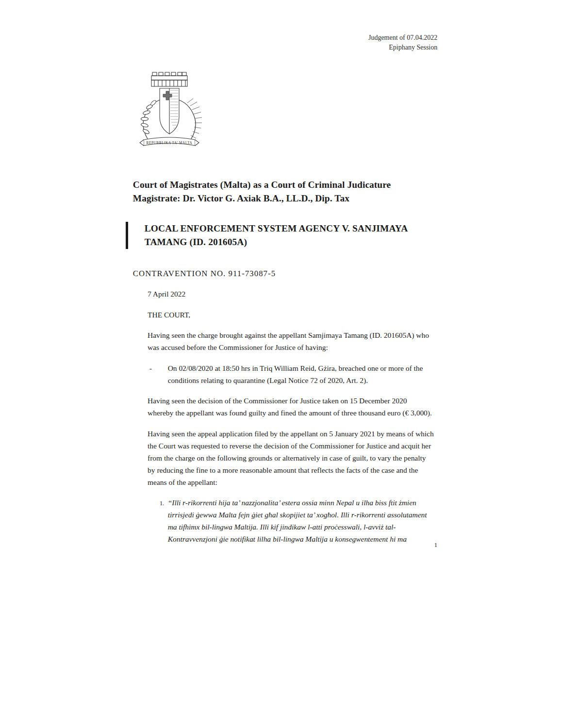Judgement of 07.04.2022
Epiphany Session
REPUBBLIKA TA' MALTA
Court of Magistrates (Malta) as a Court of Criminal Judicature
Magistrate: Dr. Victor G. Axiak B.A., LL.D., Dip. Tax
Local Enforcement System Agency v. Sanjimaya Tamang (ID. 201605A)
CONTRAVENTION NO. 911-73087-5
7 April 2022
THE COURT,
Having seen the charge brought against the appellant Samjimaya Tamang (ID. 201605A) who was accused before the Commissioner for Justice of having:
On 02/08/2020 at 18:50 hrs in Triq William Reid, Gżira, breached one or more of the conditions relating to quarantine (Legal Notice 72 of 2020, Art. 2).
Having seen the decision of the Commissioner for Justice taken on 15 December 2020 whereby the appellant was found guilty and fined the amount of three thousand euro (€ 3,000).
Having seen the appeal application filed by the appellant on 5 January 2021 by means of which the Court was requested to reverse the decision of the Commissioner for Justice and acquit her from the charge on the following grounds or alternatively in case of guilt, to vary the penalty by reducing the fine to a more reasonable amount that reflects the facts of the case and the means of the appellant:
“Illi r-rikorrenti hija ta’ nazzjonalita’ estera ossia minn Nepal u ilha biss ftit żmien tirrisjedi ġewwa Malta fejn ġiet għal skopijiet ta’ xogħol. Illi r-rikorrenti assolutament ma tifhimx bil-lingwa Maltija. Illi kif jindikaw l-atti proċesswali, l-avviż tal-Kontravvenzjoni ġie notifikat lilha bil-lingwa Maltija u konsegwentement hi ma
1